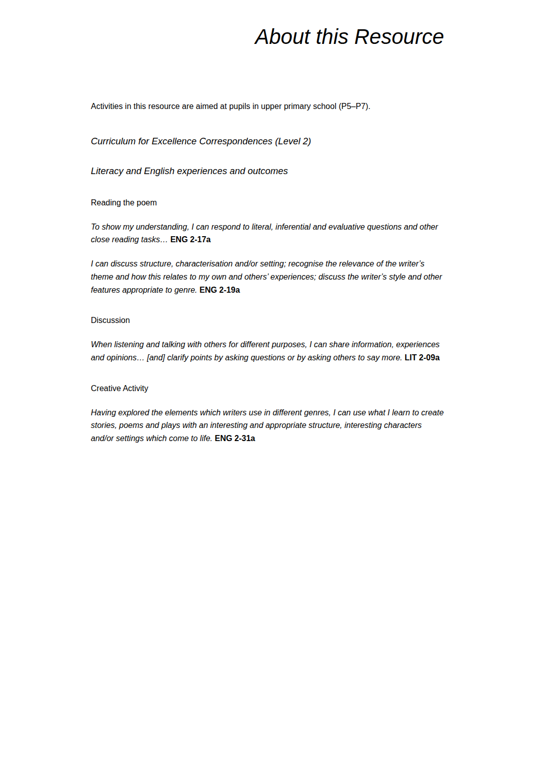About this Resource
Activities in this resource are aimed at pupils in upper primary school (P5–P7).
Curriculum for Excellence Correspondences (Level 2)
Literacy and English experiences and outcomes
Reading the poem
To show my understanding, I can respond to literal, inferential and evaluative questions and other close reading tasks… ENG 2-17a
I can discuss structure, characterisation and/or setting; recognise the relevance of the writer’s theme and how this relates to my own and others’ experiences; discuss the writer’s style and other features appropriate to genre. ENG 2-19a
Discussion
When listening and talking with others for different purposes, I can share information, experiences and opinions… [and] clarify points by asking questions or by asking others to say more. LIT 2-09a
Creative Activity
Having explored the elements which writers use in different genres, I can use what I learn to create stories, poems and plays with an interesting and appropriate structure, interesting characters and/or settings which come to life. ENG 2-31a